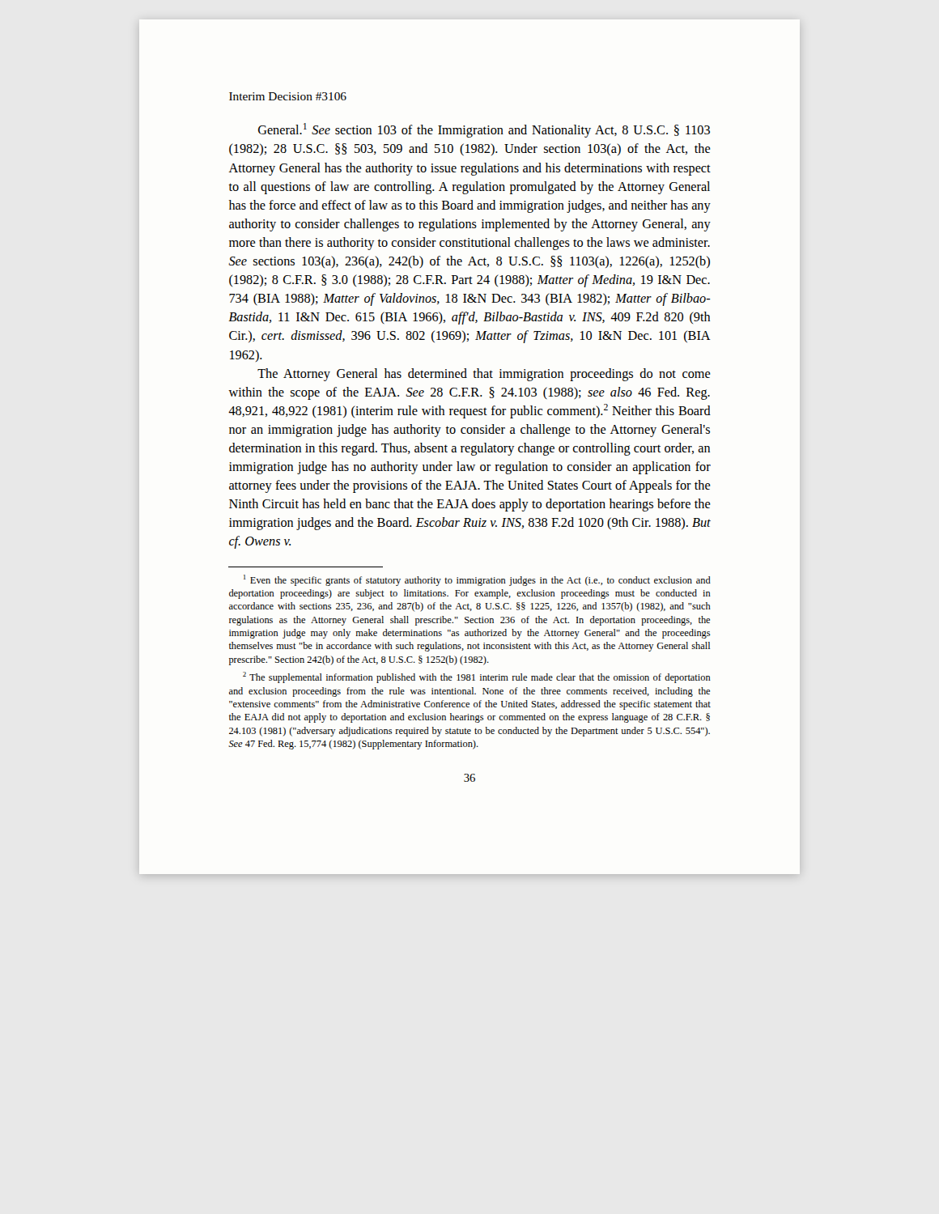Interim Decision #3106
General.1 See section 103 of the Immigration and Nationality Act, 8 U.S.C. § 1103 (1982); 28 U.S.C. §§ 503, 509 and 510 (1982). Under section 103(a) of the Act, the Attorney General has the authority to issue regulations and his determinations with respect to all questions of law are controlling. A regulation promulgated by the Attorney General has the force and effect of law as to this Board and immigration judges, and neither has any authority to consider challenges to regulations implemented by the Attorney General, any more than there is authority to consider constitutional challenges to the laws we administer. See sections 103(a), 236(a), 242(b) of the Act, 8 U.S.C. §§ 1103(a), 1226(a), 1252(b) (1982); 8 C.F.R. § 3.0 (1988); 28 C.F.R. Part 24 (1988); Matter of Medina, 19 I&N Dec. 734 (BIA 1988); Matter of Valdovinos, 18 I&N Dec. 343 (BIA 1982); Matter of Bilbao-Bastida, 11 I&N Dec. 615 (BIA 1966), aff'd, Bilbao-Bastida v. INS, 409 F.2d 820 (9th Cir.), cert. dismissed, 396 U.S. 802 (1969); Matter of Tzimas, 10 I&N Dec. 101 (BIA 1962).
The Attorney General has determined that immigration proceedings do not come within the scope of the EAJA. See 28 C.F.R. § 24.103 (1988); see also 46 Fed. Reg. 48,921, 48,922 (1981) (interim rule with request for public comment).2 Neither this Board nor an immigration judge has authority to consider a challenge to the Attorney General's determination in this regard. Thus, absent a regulatory change or controlling court order, an immigration judge has no authority under law or regulation to consider an application for attorney fees under the provisions of the EAJA. The United States Court of Appeals for the Ninth Circuit has held en banc that the EAJA does apply to deportation hearings before the immigration judges and the Board. Escobar Ruiz v. INS, 838 F.2d 1020 (9th Cir. 1988). But cf. Owens v.
1 Even the specific grants of statutory authority to immigration judges in the Act (i.e., to conduct exclusion and deportation proceedings) are subject to limitations. For example, exclusion proceedings must be conducted in accordance with sections 235, 236, and 287(b) of the Act, 8 U.S.C. §§ 1225, 1226, and 1357(b) (1982), and "such regulations as the Attorney General shall prescribe." Section 236 of the Act. In deportation proceedings, the immigration judge may only make determinations "as authorized by the Attorney General" and the proceedings themselves must "be in accordance with such regulations, not inconsistent with this Act, as the Attorney General shall prescribe." Section 242(b) of the Act, 8 U.S.C. § 1252(b) (1982).
2 The supplemental information published with the 1981 interim rule made clear that the omission of deportation and exclusion proceedings from the rule was intentional. None of the three comments received, including the "extensive comments" from the Administrative Conference of the United States, addressed the specific statement that the EAJA did not apply to deportation and exclusion hearings or commented on the express language of 28 C.F.R. § 24.103 (1981) ("adversary adjudications required by statute to be conducted by the Department under 5 U.S.C. 554"). See 47 Fed. Reg. 15,774 (1982) (Supplementary Information).
36